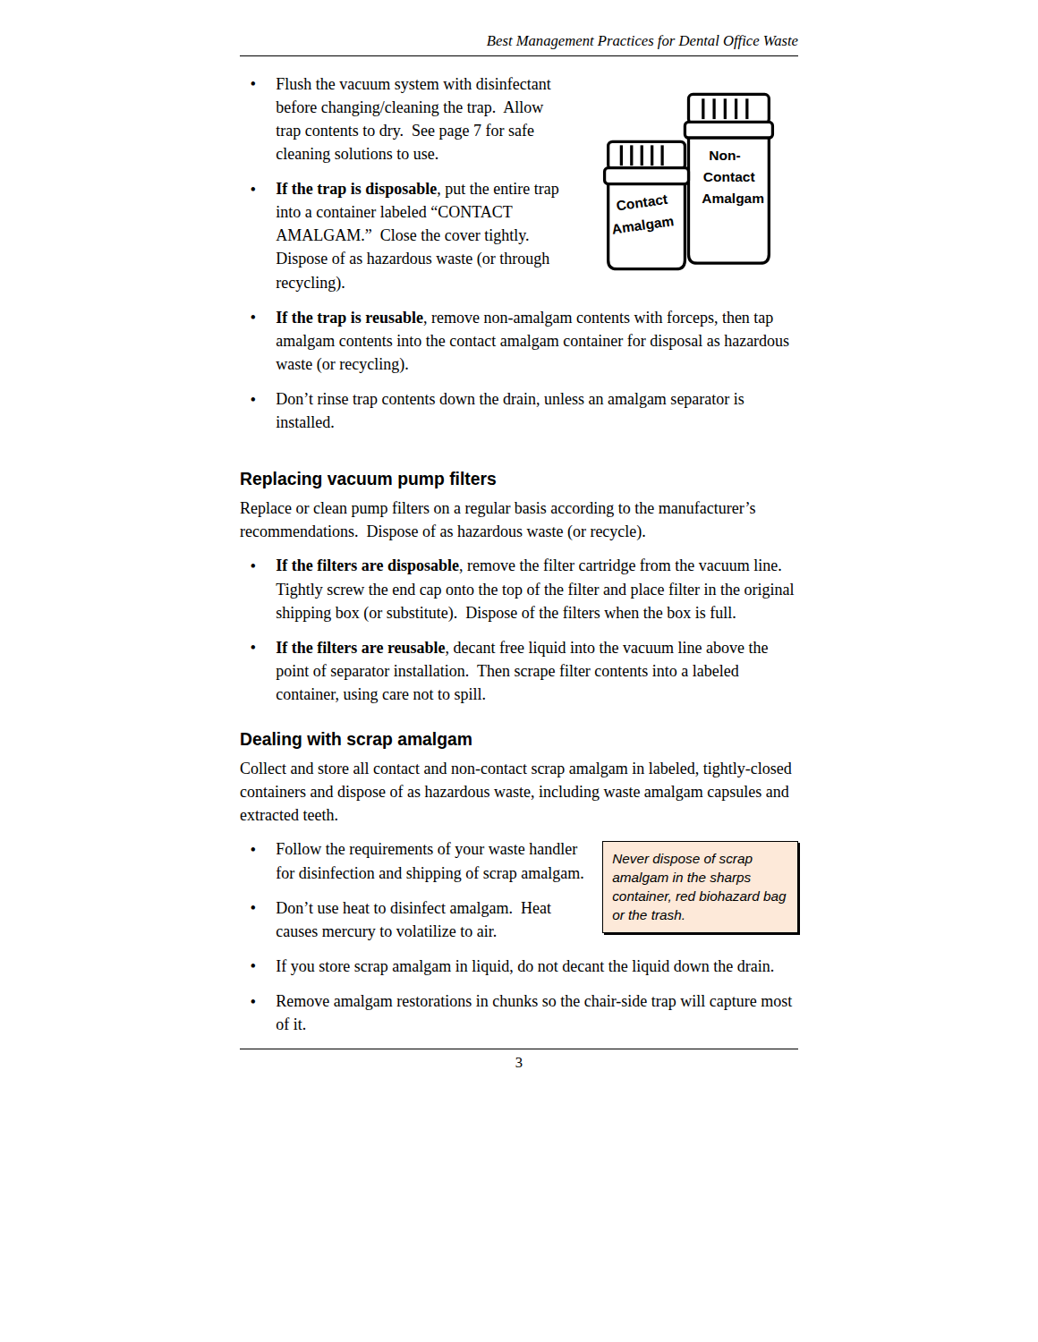Best Management Practices for Dental Office Waste
Flush the vacuum system with disinfectant before changing/cleaning the trap. Allow trap contents to dry. See page 7 for safe cleaning solutions to use.
If the trap is disposable, put the entire trap into a container labeled “CONTACT AMALGAM.” Close the cover tightly. Dispose of as hazardous waste (or through recycling).
If the trap is reusable, remove non-amalgam contents with forceps, then tap amalgam contents into the contact amalgam container for disposal as hazardous waste (or recycling).
Don’t rinse trap contents down the drain, unless an amalgam separator is installed.
Replacing vacuum pump filters
Replace or clean pump filters on a regular basis according to the manufacturer’s recommendations. Dispose of as hazardous waste (or recycle).
If the filters are disposable, remove the filter cartridge from the vacuum line. Tightly screw the end cap onto the top of the filter and place filter in the original shipping box (or substitute). Dispose of the filters when the box is full.
If the filters are reusable, decant free liquid into the vacuum line above the point of separator installation. Then scrape filter contents into a labeled container, using care not to spill.
Dealing with scrap amalgam
Collect and store all contact and non-contact scrap amalgam in labeled, tightly-closed containers and dispose of as hazardous waste, including waste amalgam capsules and extracted teeth.
Never dispose of scrap amalgam in the sharps container, red biohazard bag or the trash.
Follow the requirements of your waste handler for disinfection and shipping of scrap amalgam.
Don’t use heat to disinfect amalgam. Heat causes mercury to volatilize to air.
If you store scrap amalgam in liquid, do not decant the liquid down the drain.
Remove amalgam restorations in chunks so the chair-side trap will capture most of it.
3